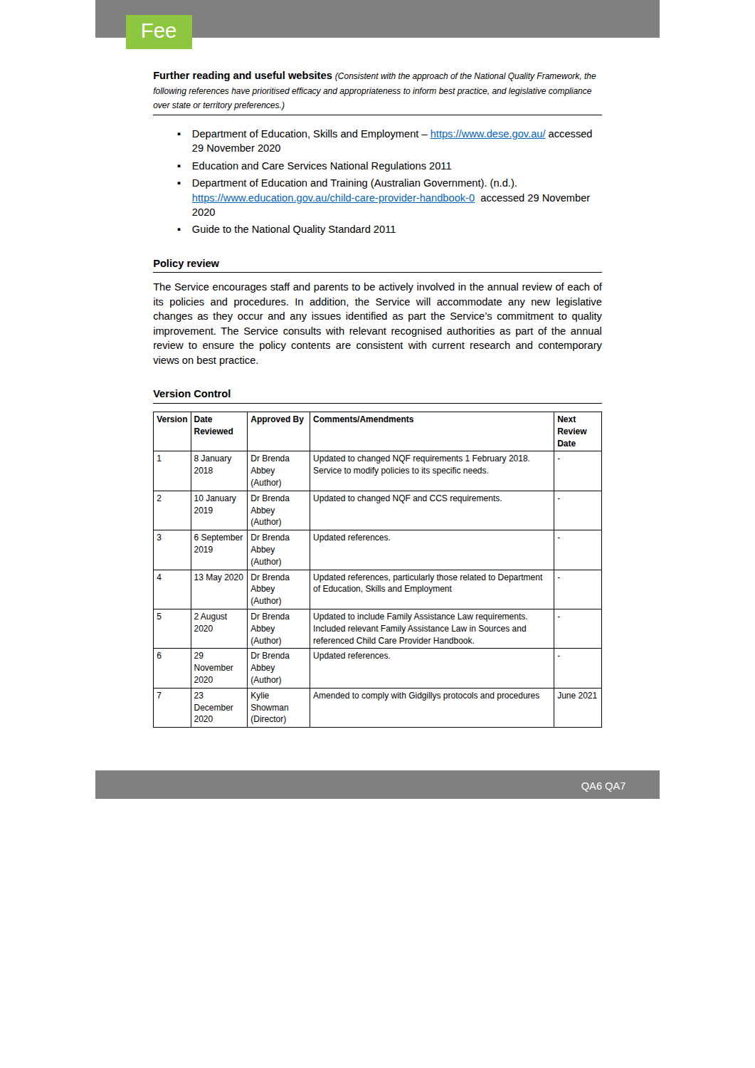Fee
Further reading and useful websites (Consistent with the approach of the National Quality Framework, the following references have prioritised efficacy and appropriateness to inform best practice, and legislative compliance over state or territory preferences.)
Department of Education, Skills and Employment – https://www.dese.gov.au/ accessed 29 November 2020
Education and Care Services National Regulations 2011
Department of Education and Training (Australian Government). (n.d.). https://www.education.gov.au/child-care-provider-handbook-0 accessed 29 November 2020
Guide to the National Quality Standard 2011
Policy review
The Service encourages staff and parents to be actively involved in the annual review of each of its policies and procedures. In addition, the Service will accommodate any new legislative changes as they occur and any issues identified as part the Service’s commitment to quality improvement. The Service consults with relevant recognised authorities as part of the annual review to ensure the policy contents are consistent with current research and contemporary views on best practice.
Version Control
| Version | Date Reviewed | Approved By | Comments/Amendments | Next Review Date |
| --- | --- | --- | --- | --- |
| 1 | 8 January 2018 | Dr Brenda Abbey (Author) | Updated to changed NQF requirements 1 February 2018. Service to modify policies to its specific needs. | - |
| 2 | 10 January 2019 | Dr Brenda Abbey (Author) | Updated to changed NQF and CCS requirements. | - |
| 3 | 6 September 2019 | Dr Brenda Abbey (Author) | Updated references. | - |
| 4 | 13 May 2020 | Dr Brenda Abbey (Author) | Updated references, particularly those related to Department of Education, Skills and Employment | - |
| 5 | 2 August 2020 | Dr Brenda Abbey (Author) | Updated to include Family Assistance Law requirements. Included relevant Family Assistance Law in Sources and referenced Child Care Provider Handbook. | - |
| 6 | 29 November 2020 | Dr Brenda Abbey (Author) | Updated references. | - |
| 7 | 23 December 2020 | Kylie Showman (Director) | Amended to comply with Gidgillys protocols and procedures | June 2021 |
QA6 QA7